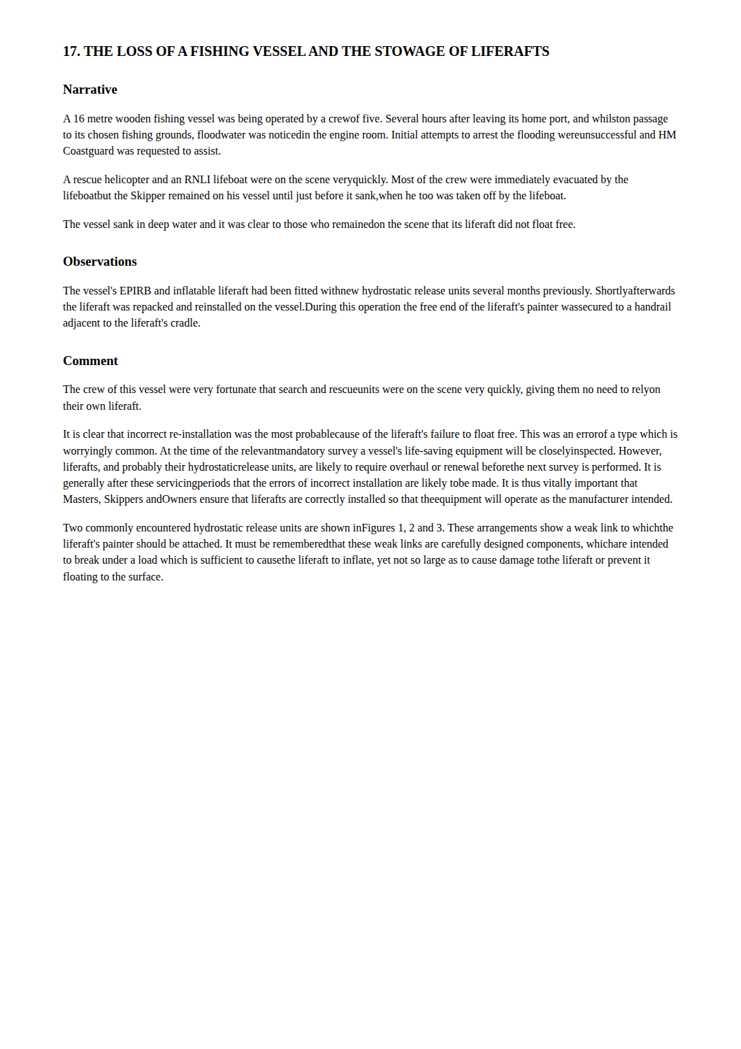17. THE LOSS OF A FISHING VESSEL AND THE STOWAGE OF LIFERAFTS
Narrative
A 16 metre wooden fishing vessel was being operated by a crewof five. Several hours after leaving its home port, and whilston passage to its chosen fishing grounds, floodwater was noticedin the engine room. Initial attempts to arrest the flooding wereunsuccessful and HM Coastguard was requested to assist.
A rescue helicopter and an RNLI lifeboat were on the scene veryquickly. Most of the crew were immediately evacuated by the lifeboatbut the Skipper remained on his vessel until just before it sank,when he too was taken off by the lifeboat.
The vessel sank in deep water and it was clear to those who remainedon the scene that its liferaft did not float free.
Observations
The vessel's EPIRB and inflatable liferaft had been fitted withnew hydrostatic release units several months previously. Shortlyafterwards the liferaft was repacked and reinstalled on the vessel.During this operation the free end of the liferaft's painter wassecured to a handrail adjacent to the liferaft's cradle.
Comment
The crew of this vessel were very fortunate that search and rescueunits were on the scene very quickly, giving them no need to relyon their own liferaft.
It is clear that incorrect re-installation was the most probablecause of the liferaft's failure to float free. This was an errorof a type which is worryingly common. At the time of the relevantmandatory survey a vessel's life-saving equipment will be closelyinspected. However, liferafts, and probably their hydrostaticrelease units, are likely to require overhaul or renewal beforethe next survey is performed. It is generally after these servicingperiods that the errors of incorrect installation are likely tobe made. It is thus vitally important that Masters, Skippers andOwners ensure that liferafts are correctly installed so that theequipment will operate as the manufacturer intended.
Two commonly encountered hydrostatic release units are shown inFigures 1, 2 and 3. These arrangements show a weak link to whichthe liferaft's painter should be attached. It must be rememberedthat these weak links are carefully designed components, whichare intended to break under a load which is sufficient to causethe liferaft to inflate, yet not so large as to cause damage tothe liferaft or prevent it floating to the surface.